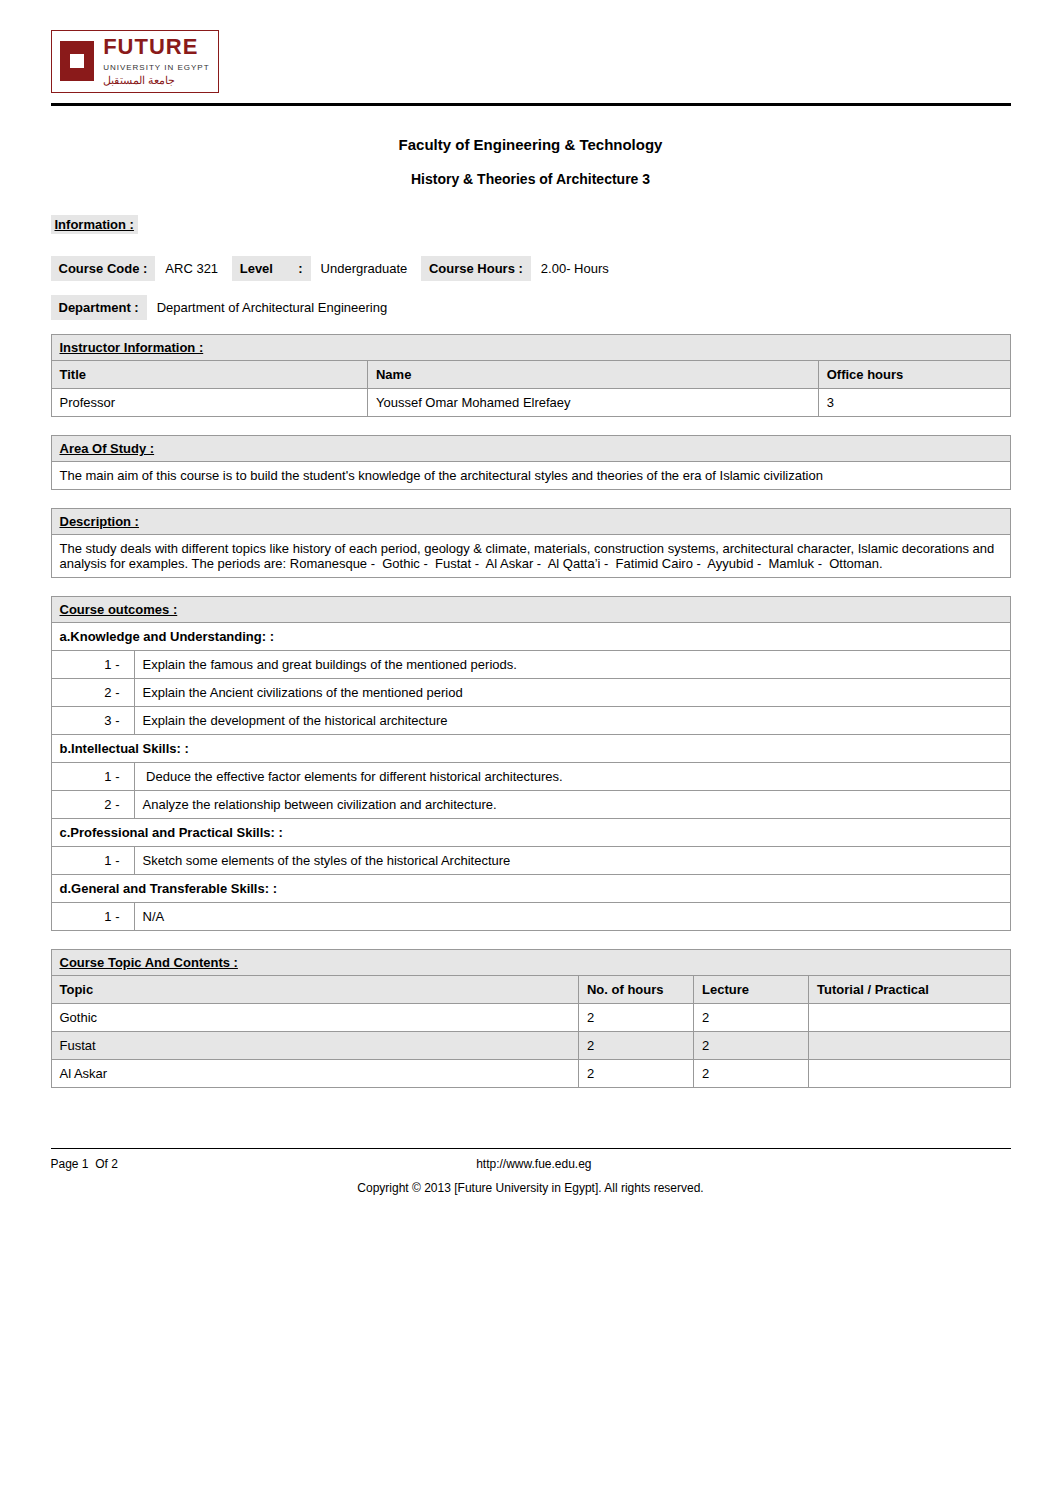FUTURE
UNIVERSITY IN EGYPT
جامعة المستقبل
Faculty of Engineering & Technology
History & Theories of Architecture 3
Information :
Course Code : ARC 321 Level : Undergraduate Course Hours : 2.00- Hours
Department : Department of Architectural Engineering
Instructor Information :
| Title | Name | Office hours |
| --- | --- | --- |
| Professor | Youssef Omar Mohamed Elrefaey | 3 |
Area Of Study :
| The main aim of this course is to build the student's knowledge of the architectural styles and theories of the era of Islamic civilization |
Description :
| The study deals with different topics like history of each period, geology & climate, materials, construction systems, architectural character, Islamic decorations and analysis for examples. The periods are: Romanesque - Gothic - Fustat - Al Askar - Al Qatta’i - Fatimid Cairo - Ayyubid - Mamluk - Ottoman. |
Course outcomes :
| a.Knowledge and Understanding: : |
| 1 - | Explain the famous and great buildings of the mentioned periods. |
| 2 - | Explain the Ancient civilizations of the mentioned period |
| 3 - | Explain the development of the historical architecture |
| b.Intellectual Skills: : |
| 1 - | Deduce the effective factor elements for different historical architectures. |
| 2 - | Analyze the relationship between civilization and architecture. |
| c.Professional and Practical Skills: : |
| 1 - | Sketch some elements of the styles of the historical Architecture |
| d.General and Transferable Skills: : |
| 1 - | N/A |
Course Topic And Contents :
| Topic | No. of hours | Lecture | Tutorial / Practical |
| --- | --- | --- | --- |
| Gothic | 2 | 2 | |
| Fustat | 2 | 2 | |
| Al Askar | 2 | 2 | |
Page 1 Of 2 http://www.fue.edu.eg
Copyright © 2013 [Future University in Egypt]. All rights reserved.